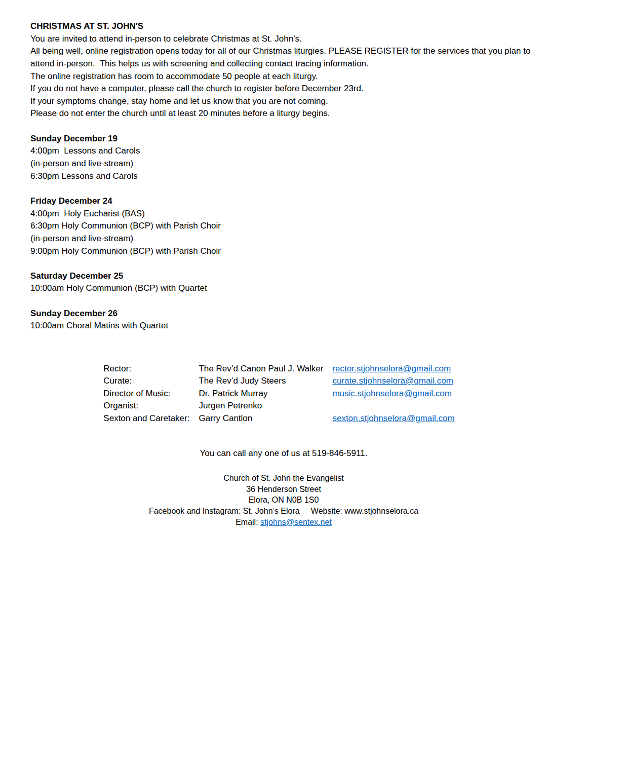CHRISTMAS AT ST. JOHN'S
You are invited to attend in-person to celebrate Christmas at St. John’s.
All being well, online registration opens today for all of our Christmas liturgies. PLEASE REGISTER for the services that you plan to attend in-person. This helps us with screening and collecting contact tracing information.
The online registration has room to accommodate 50 people at each liturgy.
If you do not have a computer, please call the church to register before December 23rd.
If your symptoms change, stay home and let us know that you are not coming.
Please do not enter the church until at least 20 minutes before a liturgy begins.
Sunday December 19
4:00pm Lessons and Carols
(in-person and live-stream)
6:30pm Lessons and Carols
Friday December 24
4:00pm Holy Eucharist (BAS)
6:30pm Holy Communion (BCP) with Parish Choir
(in-person and live-stream)
9:00pm Holy Communion (BCP) with Parish Choir
Saturday December 25
10:00am Holy Communion (BCP) with Quartet
Sunday December 26
10:00am Choral Matins with Quartet
| Rector: | The Rev’d Canon Paul J. Walker | rector.stjohnselora@gmail.com |
| Curate: | The Rev’d Judy Steers | curate.stjohnselora@gmail.com |
| Director of Music: | Dr. Patrick Murray | music.stjohnselora@gmail.com |
| Organist: | Jurgen Petrenko | |
| Sexton and Caretaker: | Garry Cantlon | sexton.stjohnselora@gmail.com |
You can call any one of us at 519-846-5911.
Church of St. John the Evangelist
36 Henderson Street
Elora, ON N0B 1S0
Facebook and Instagram: St. John’s Elora Website: www.stjohnselora.ca
Email: stjohns@sentex.net